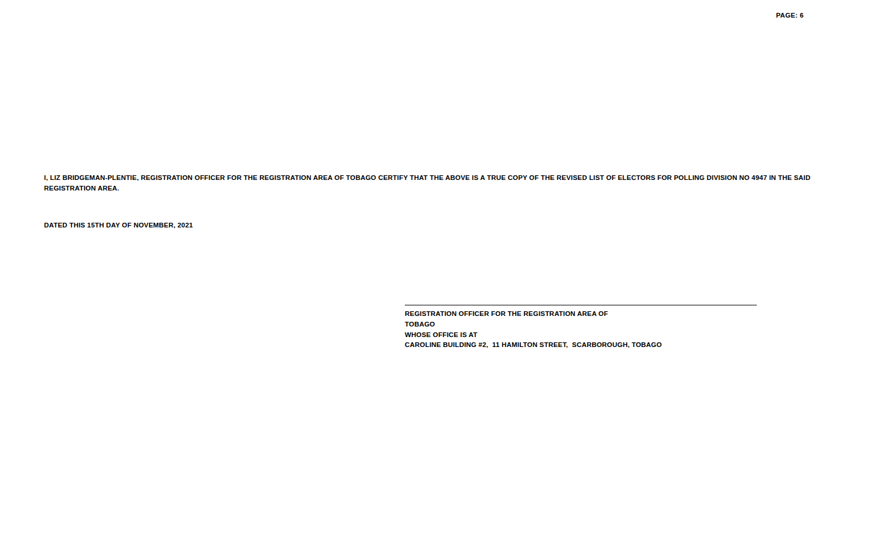PAGE: 6
I, LIZ BRIDGEMAN-PLENTIE, REGISTRATION OFFICER FOR THE REGISTRATION AREA OF TOBAGO CERTIFY THAT THE ABOVE IS A TRUE COPY OF THE REVISED LIST OF ELECTORS FOR POLLING DIVISION NO 4947 IN THE SAID REGISTRATION AREA.
DATED THIS 15TH DAY OF NOVEMBER, 2021
REGISTRATION OFFICER FOR THE REGISTRATION AREA OF
TOBAGO
WHOSE OFFICE IS AT
CAROLINE BUILDING #2, 11 HAMILTON STREET, SCARBOROUGH, TOBAGO